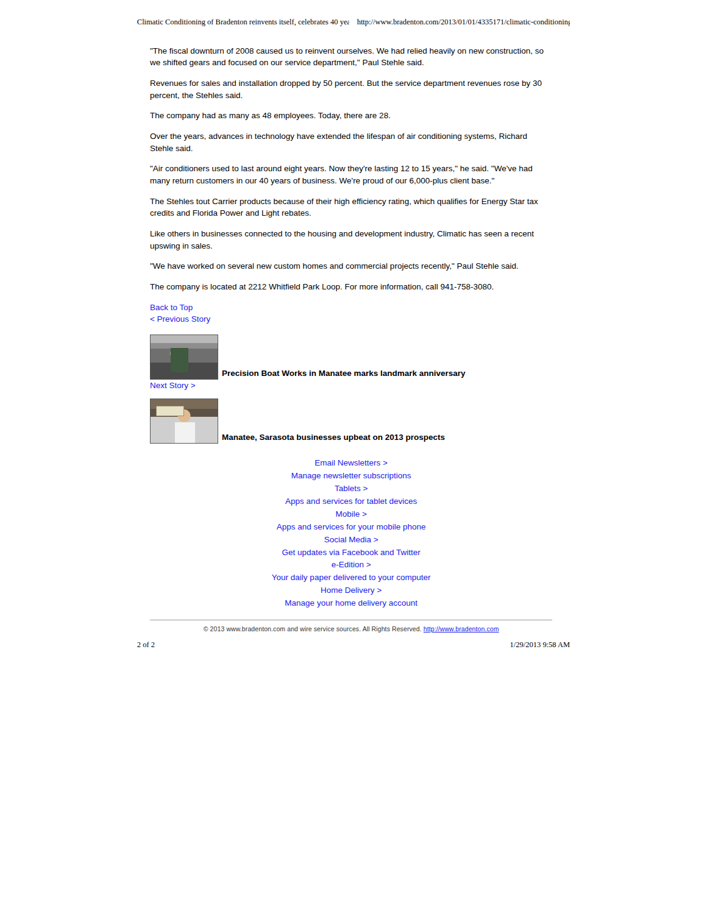Climatic Conditioning of Bradenton reinvents itself, celebrates 40 years i... http://www.bradenton.com/2013/01/01/4335171/climatic-conditioning-of...
"The fiscal downturn of 2008 caused us to reinvent ourselves. We had relied heavily on new construction, so we shifted gears and focused on our service department," Paul Stehle said.
Revenues for sales and installation dropped by 50 percent. But the service department revenues rose by 30 percent, the Stehles said.
The company had as many as 48 employees. Today, there are 28.
Over the years, advances in technology have extended the lifespan of air conditioning systems, Richard Stehle said.
"Air conditioners used to last around eight years. Now they're lasting 12 to 15 years," he said. "We've had many return customers in our 40 years of business. We're proud of our 6,000-plus client base."
The Stehles tout Carrier products because of their high efficiency rating, which qualifies for Energy Star tax credits and Florida Power and Light rebates.
Like others in businesses connected to the housing and development industry, Climatic has seen a recent upswing in sales.
"We have worked on several new custom homes and commercial projects recently," Paul Stehle said.
The company is located at 2212 Whitfield Park Loop. For more information, call 941-758-3080.
Back to Top < Previous Story
Precision Boat Works in Manatee marks landmark anniversary Next Story >
Manatee, Sarasota businesses upbeat on 2013 prospects
Email Newsletters > Manage newsletter subscriptions Tablets > Apps and services for tablet devices Mobile > Apps and services for your mobile phone Social Media > Get updates via Facebook and Twitter e-Edition > Your daily paper delivered to your computer Home Delivery > Manage your home delivery account
© 2013 www.bradenton.com and wire service sources. All Rights Reserved. http://www.bradenton.com
2 of 2 1/29/2013 9:58 AM